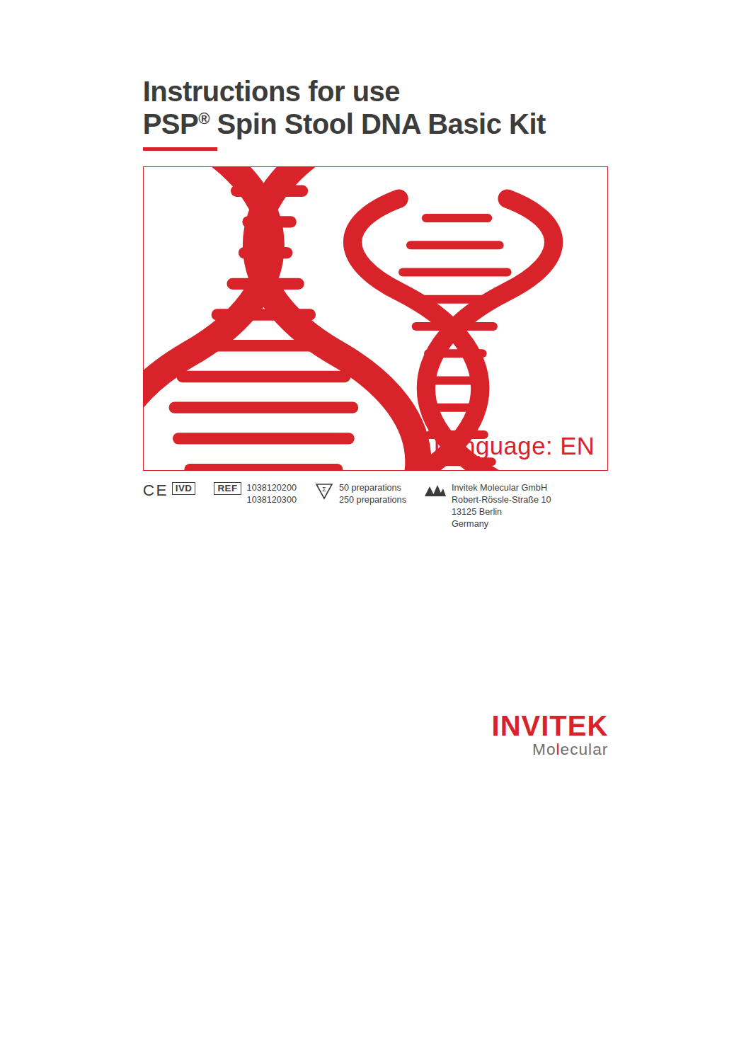Instructions for use
PSP® Spin Stool DNA Basic Kit
Language: EN
C E IVD
REF 1038120200
1038120300
Σ 50 preparations
250 preparations
Invitek Molecular GmbH
Robert-Rössle-Straße 10
13125 Berlin
Germany
INVITEK
Molecular